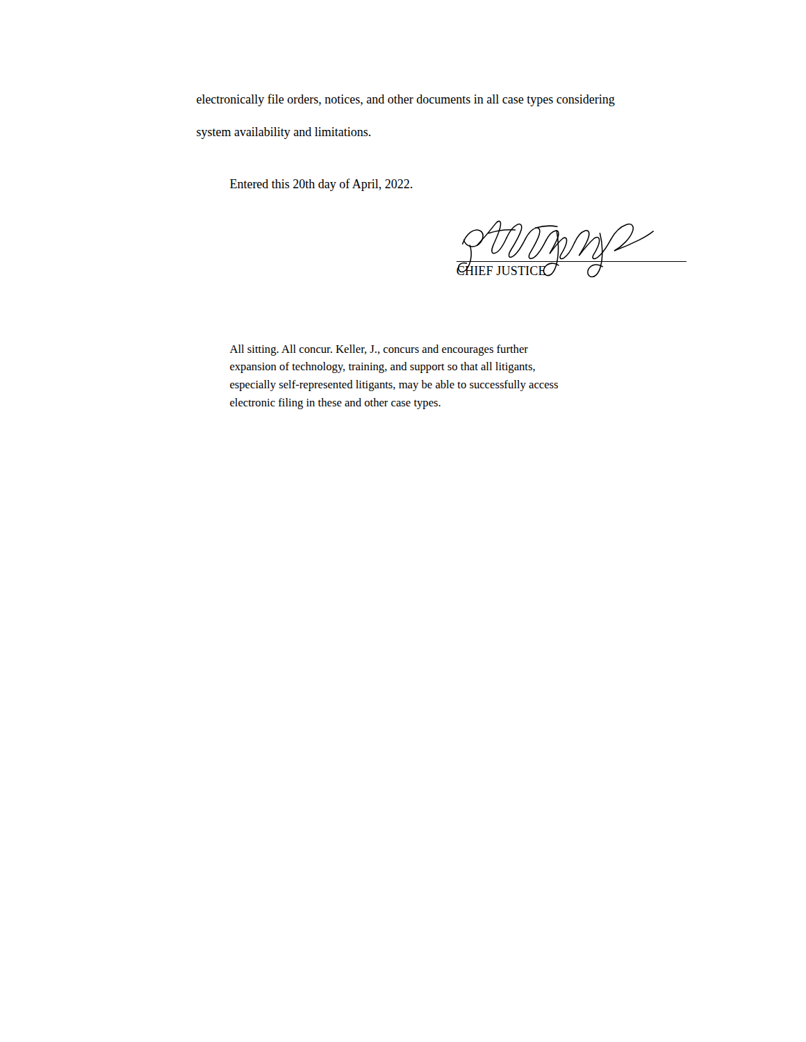electronically file orders, notices, and other documents in all case types considering system availability and limitations.
Entered this 20th day of April, 2022.
CHIEF JUSTICE
All sitting. All concur. Keller, J., concurs and encourages further expansion of technology, training, and support so that all litigants, especially self-represented litigants, may be able to successfully access electronic filing in these and other case types.